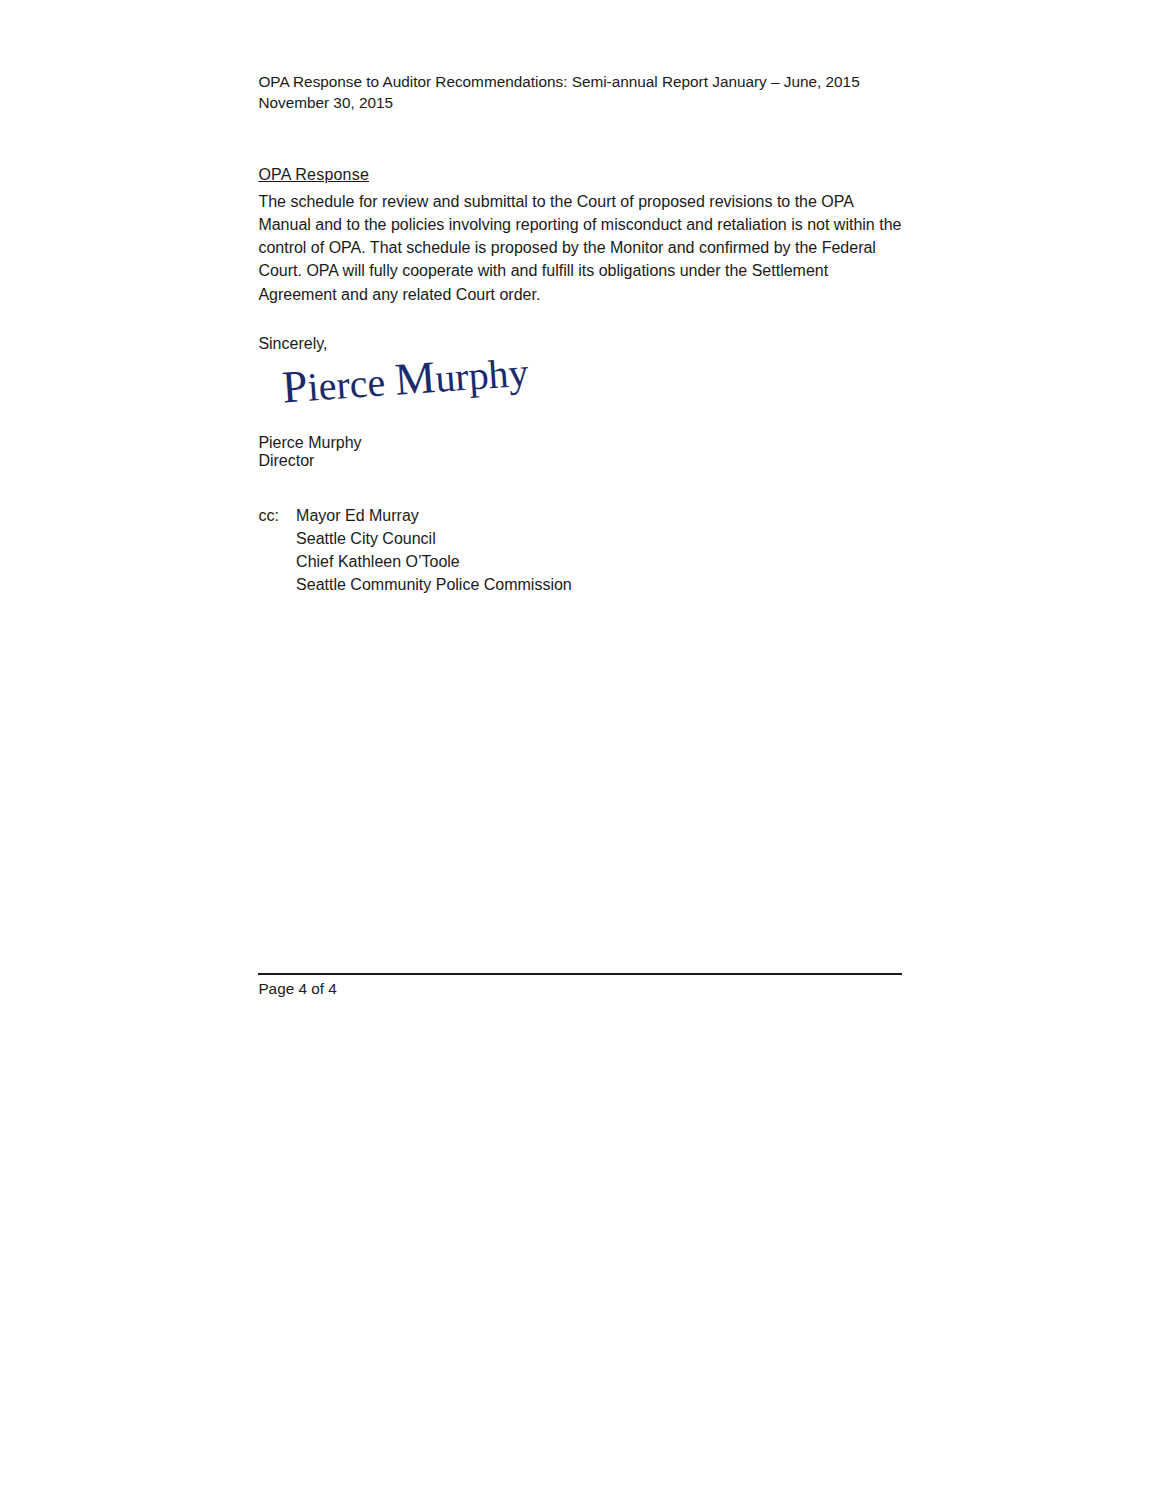OPA Response to Auditor Recommendations: Semi-annual Report January – June, 2015
November 30, 2015
OPA Response
The schedule for review and submittal to the Court of proposed revisions to the OPA Manual and to the policies involving reporting of misconduct and retaliation is not within the control of OPA. That schedule is proposed by the Monitor and confirmed by the Federal Court. OPA will fully cooperate with and fulfill its obligations under the Settlement Agreement and any related Court order.
Sincerely,
Pierce Murphy
Pierce Murphy
Director
cc:
Mayor Ed Murray
Seattle City Council
Chief Kathleen O’Toole
Seattle Community Police Commission
Page 4 of 4